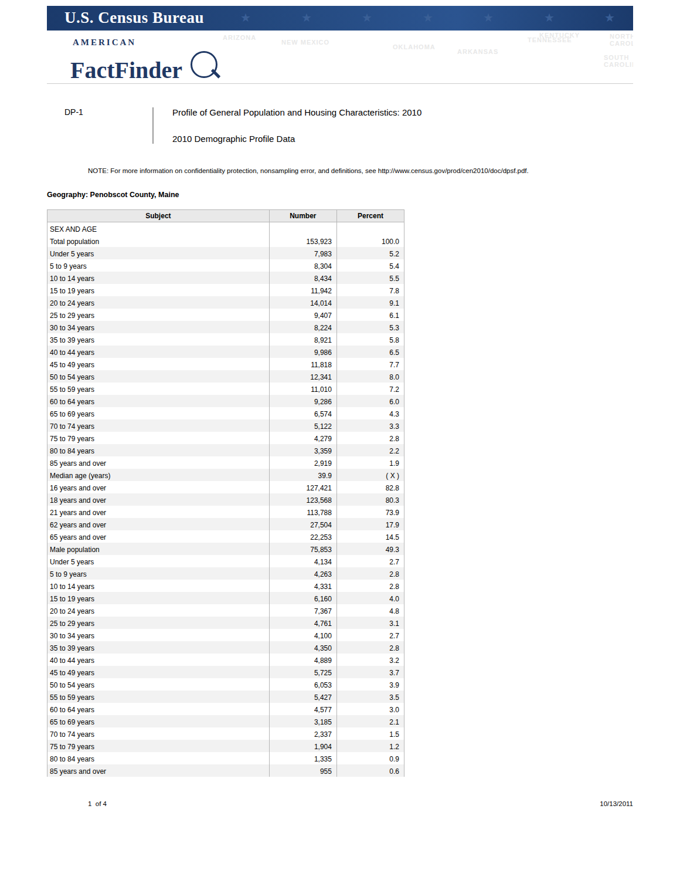U.S. Census Bureau
★ ★ ★ ★ ★ ★ ★ ★ ★ ★ ★ ★
ARIZONA NEW MEXICO OKLAHOMA ARKANSAS TENNESSEE KENTUCKY NORTH
CAROLINA SOUTH
CAROLINA
AMERICAN
FactFinder
DP-1
Profile of General Population and Housing Characteristics: 2010
2010 Demographic Profile Data
NOTE: For more information on confidentiality protection, nonsampling error, and definitions, see http://www.census.gov/prod/cen2010/doc/dpsf.pdf.
Geography: Penobscot County, Maine
| Subject | Number | Percent |
| --- | --- | --- |
| SEX AND AGE | | |
| Total population | 153,923 | 100.0 |
| Under 5 years | 7,983 | 5.2 |
| 5 to 9 years | 8,304 | 5.4 |
| 10 to 14 years | 8,434 | 5.5 |
| 15 to 19 years | 11,942 | 7.8 |
| 20 to 24 years | 14,014 | 9.1 |
| 25 to 29 years | 9,407 | 6.1 |
| 30 to 34 years | 8,224 | 5.3 |
| 35 to 39 years | 8,921 | 5.8 |
| 40 to 44 years | 9,986 | 6.5 |
| 45 to 49 years | 11,818 | 7.7 |
| 50 to 54 years | 12,341 | 8.0 |
| 55 to 59 years | 11,010 | 7.2 |
| 60 to 64 years | 9,286 | 6.0 |
| 65 to 69 years | 6,574 | 4.3 |
| 70 to 74 years | 5,122 | 3.3 |
| 75 to 79 years | 4,279 | 2.8 |
| 80 to 84 years | 3,359 | 2.2 |
| 85 years and over | 2,919 | 1.9 |
| Median age (years) | 39.9 | ( X ) |
| 16 years and over | 127,421 | 82.8 |
| 18 years and over | 123,568 | 80.3 |
| 21 years and over | 113,788 | 73.9 |
| 62 years and over | 27,504 | 17.9 |
| 65 years and over | 22,253 | 14.5 |
| Male population | 75,853 | 49.3 |
| Under 5 years | 4,134 | 2.7 |
| 5 to 9 years | 4,263 | 2.8 |
| 10 to 14 years | 4,331 | 2.8 |
| 15 to 19 years | 6,160 | 4.0 |
| 20 to 24 years | 7,367 | 4.8 |
| 25 to 29 years | 4,761 | 3.1 |
| 30 to 34 years | 4,100 | 2.7 |
| 35 to 39 years | 4,350 | 2.8 |
| 40 to 44 years | 4,889 | 3.2 |
| 45 to 49 years | 5,725 | 3.7 |
| 50 to 54 years | 6,053 | 3.9 |
| 55 to 59 years | 5,427 | 3.5 |
| 60 to 64 years | 4,577 | 3.0 |
| 65 to 69 years | 3,185 | 2.1 |
| 70 to 74 years | 2,337 | 1.5 |
| 75 to 79 years | 1,904 | 1.2 |
| 80 to 84 years | 1,335 | 0.9 |
| 85 years and over | 955 | 0.6 |
1 of 4
10/13/2011